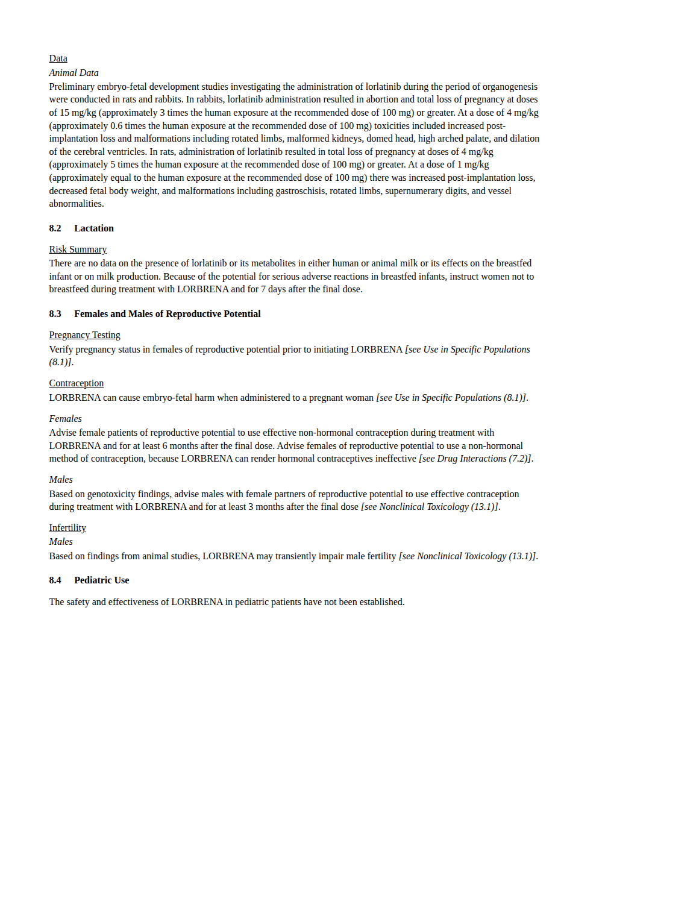Data
Animal Data
Preliminary embryo-fetal development studies investigating the administration of lorlatinib during the period of organogenesis were conducted in rats and rabbits. In rabbits, lorlatinib administration resulted in abortion and total loss of pregnancy at doses of 15 mg/kg (approximately 3 times the human exposure at the recommended dose of 100 mg) or greater. At a dose of 4 mg/kg (approximately 0.6 times the human exposure at the recommended dose of 100 mg) toxicities included increased post-implantation loss and malformations including rotated limbs, malformed kidneys, domed head, high arched palate, and dilation of the cerebral ventricles. In rats, administration of lorlatinib resulted in total loss of pregnancy at doses of 4 mg/kg (approximately 5 times the human exposure at the recommended dose of 100 mg) or greater. At a dose of 1 mg/kg (approximately equal to the human exposure at the recommended dose of 100 mg) there was increased post-implantation loss, decreased fetal body weight, and malformations including gastroschisis, rotated limbs, supernumerary digits, and vessel abnormalities.
8.2 Lactation
Risk Summary
There are no data on the presence of lorlatinib or its metabolites in either human or animal milk or its effects on the breastfed infant or on milk production. Because of the potential for serious adverse reactions in breastfed infants, instruct women not to breastfeed during treatment with LORBRENA and for 7 days after the final dose.
8.3 Females and Males of Reproductive Potential
Pregnancy Testing
Verify pregnancy status in females of reproductive potential prior to initiating LORBRENA [see Use in Specific Populations (8.1)].
Contraception
LORBRENA can cause embryo-fetal harm when administered to a pregnant woman [see Use in Specific Populations (8.1)].
Females
Advise female patients of reproductive potential to use effective non-hormonal contraception during treatment with LORBRENA and for at least 6 months after the final dose. Advise females of reproductive potential to use a non-hormonal method of contraception, because LORBRENA can render hormonal contraceptives ineffective [see Drug Interactions (7.2)].
Males
Based on genotoxicity findings, advise males with female partners of reproductive potential to use effective contraception during treatment with LORBRENA and for at least 3 months after the final dose [see Nonclinical Toxicology (13.1)].
Infertility
Males
Based on findings from animal studies, LORBRENA may transiently impair male fertility [see Nonclinical Toxicology (13.1)].
8.4 Pediatric Use
The safety and effectiveness of LORBRENA in pediatric patients have not been established.